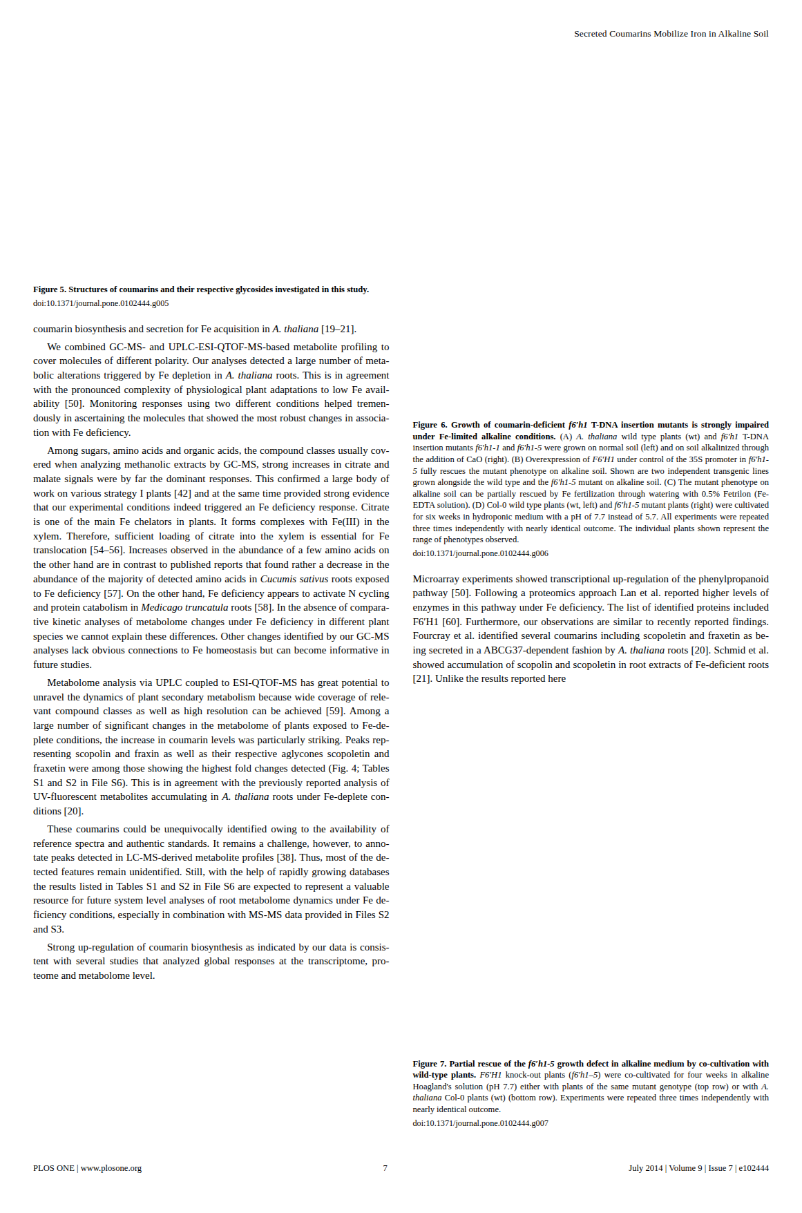Secreted Coumarins Mobilize Iron in Alkaline Soil
Figure 5. Structures of coumarins and their respective glycosides investigated in this study.
doi:10.1371/journal.pone.0102444.g005
coumarin biosynthesis and secretion for Fe acquisition in A. thaliana [19–21].
We combined GC-MS- and UPLC-ESI-QTOF-MS-based metabolite profiling to cover molecules of different polarity. Our analyses detected a large number of metabolic alterations triggered by Fe depletion in A. thaliana roots. This is in agreement with the pronounced complexity of physiological plant adaptations to low Fe availability [50]. Monitoring responses using two different conditions helped tremendously in ascertaining the molecules that showed the most robust changes in association with Fe deficiency.
Among sugars, amino acids and organic acids, the compound classes usually covered when analyzing methanolic extracts by GC-MS, strong increases in citrate and malate signals were by far the dominant responses. This confirmed a large body of work on various strategy I plants [42] and at the same time provided strong evidence that our experimental conditions indeed triggered an Fe deficiency response. Citrate is one of the main Fe chelators in plants. It forms complexes with Fe(III) in the xylem. Therefore, sufficient loading of citrate into the xylem is essential for Fe translocation [54–56]. Increases observed in the abundance of a few amino acids on the other hand are in contrast to published reports that found rather a decrease in the abundance of the majority of detected amino acids in Cucumis sativus roots exposed to Fe deficiency [57]. On the other hand, Fe deficiency appears to activate N cycling and protein catabolism in Medicago truncatula roots [58]. In the absence of comparative kinetic analyses of metabolome changes under Fe deficiency in different plant species we cannot explain these differences. Other changes identified by our GC-MS analyses lack obvious connections to Fe homeostasis but can become informative in future studies.
Metabolome analysis via UPLC coupled to ESI-QTOF-MS has great potential to unravel the dynamics of plant secondary metabolism because wide coverage of relevant compound classes as well as high resolution can be achieved [59]. Among a large number of significant changes in the metabolome of plants exposed to Fe-deplete conditions, the increase in coumarin levels was particularly striking. Peaks representing scopolin and fraxin as well as their respective aglycones scopoletin and fraxetin were among those showing the highest fold changes detected (Fig. 4; Tables S1 and S2 in File S6). This is in agreement with the previously reported analysis of UV-fluorescent metabolites accumulating in A. thaliana roots under Fe-deplete conditions [20].
These coumarins could be unequivocally identified owing to the availability of reference spectra and authentic standards. It remains a challenge, however, to annotate peaks detected in LC-MS-derived metabolite profiles [38]. Thus, most of the detected features remain unidentified. Still, with the help of rapidly growing databases the results listed in Tables S1 and S2 in File S6 are expected to represent a valuable resource for future system level analyses of root metabolome dynamics under Fe deficiency conditions, especially in combination with MS-MS data provided in Files S2 and S3.
Strong up-regulation of coumarin biosynthesis as indicated by our data is consistent with several studies that analyzed global responses at the transcriptome, proteome and metabolome level.
Figure 6. Growth of coumarin-deficient f6′h1 T-DNA insertion mutants is strongly impaired under Fe-limited alkaline conditions. (A) A. thaliana wild type plants (wt) and f6′h1 T-DNA insertion mutants f6′h1-1 and f6′h1-5 were grown on normal soil (left) and on soil alkalinized through the addition of CaO (right). (B) Overexpression of F6′H1 under control of the 35S promoter in f6′h1-5 fully rescues the mutant phenotype on alkaline soil. Shown are two independent transgenic lines grown alongside the wild type and the f6′h1-5 mutant on alkaline soil. (C) The mutant phenotype on alkaline soil can be partially rescued by Fe fertilization through watering with 0.5% Fetrilon (Fe-EDTA solution). (D) Col-0 wild type plants (wt, left) and f6′h1-5 mutant plants (right) were cultivated for six weeks in hydroponic medium with a pH of 7.7 instead of 5.7. All experiments were repeated three times independently with nearly identical outcome. The individual plants shown represent the range of phenotypes observed.
doi:10.1371/journal.pone.0102444.g006
Microarray experiments showed transcriptional up-regulation of the phenylpropanoid pathway [50]. Following a proteomics approach Lan et al. reported higher levels of enzymes in this pathway under Fe deficiency. The list of identified proteins included F6′H1 [60]. Furthermore, our observations are similar to recently reported findings. Fourcray et al. identified several coumarins including scopoletin and fraxetin as being secreted in a ABCG37-dependent fashion by A. thaliana roots [20]. Schmid et al. showed accumulation of scopolin and scopoletin in root extracts of Fe-deficient roots [21]. Unlike the results reported here
Figure 7. Partial rescue of the f6′h1-5 growth defect in alkaline medium by co-cultivation with wild-type plants. F6′H1 knock-out plants (f6′h1–5) were co-cultivated for four weeks in alkaline Hoagland's solution (pH 7.7) either with plants of the same mutant genotype (top row) or with A. thaliana Col-0 plants (wt) (bottom row). Experiments were repeated three times independently with nearly identical outcome.
doi:10.1371/journal.pone.0102444.g007
PLOS ONE | www.plosone.org
7
July 2014 | Volume 9 | Issue 7 | e102444